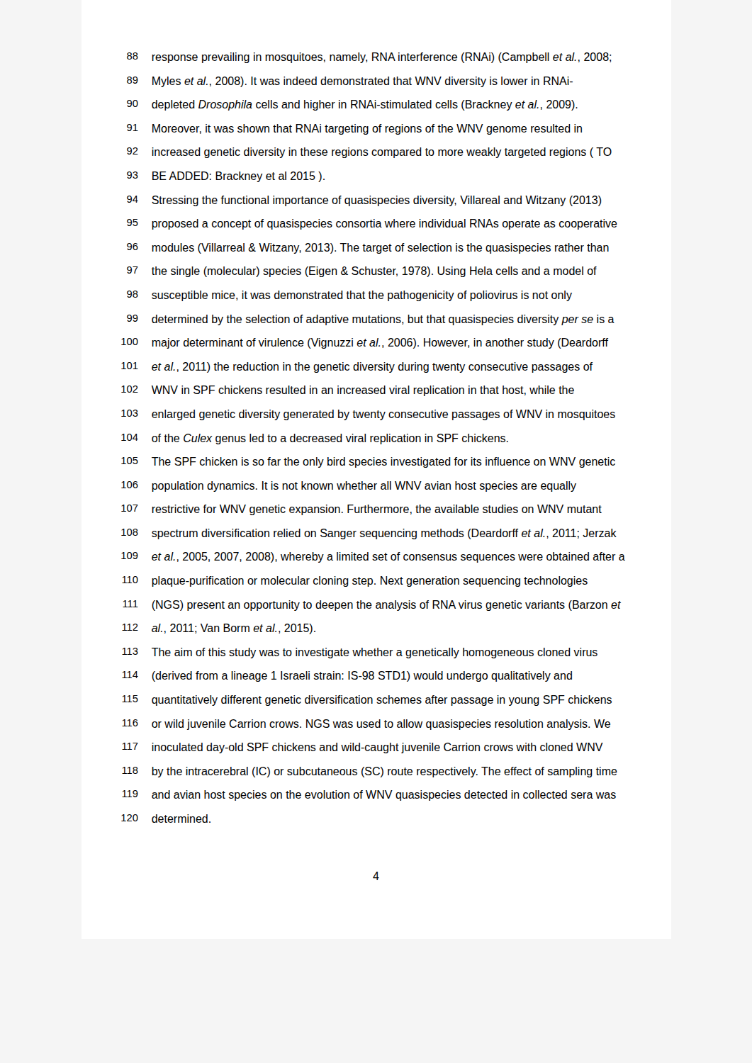response prevailing in mosquitoes, namely, RNA interference (RNAi) (Campbell et al., 2008;
Myles et al., 2008). It was indeed demonstrated that WNV diversity is lower in RNAi-
depleted Drosophila cells and higher in RNAi-stimulated cells (Brackney et al., 2009).
Moreover, it was shown that RNAi targeting of regions of the WNV genome resulted in
increased genetic diversity in these regions compared to more weakly targeted regions ( TO
BE ADDED: Brackney et al 2015 ).
Stressing the functional importance of quasispecies diversity, Villareal and Witzany (2013)
proposed a concept of quasispecies consortia where individual RNAs operate as cooperative
modules (Villarreal & Witzany, 2013). The target of selection is the quasispecies rather than
the single (molecular) species (Eigen & Schuster, 1978). Using Hela cells and a model of
susceptible mice, it was demonstrated that the pathogenicity of poliovirus is not only
determined by the selection of adaptive mutations, but that quasispecies diversity per se is a
major determinant of virulence (Vignuzzi et al., 2006). However, in another study (Deardorff
et al., 2011) the reduction in the genetic diversity during twenty consecutive passages of
WNV in SPF chickens resulted in an increased viral replication in that host, while the
enlarged genetic diversity generated by twenty consecutive passages of WNV in mosquitoes
of the Culex genus led to a decreased viral replication in SPF chickens.
The SPF chicken is so far the only bird species investigated for its influence on WNV genetic
population dynamics. It is not known whether all WNV avian host species are equally
restrictive for WNV genetic expansion. Furthermore, the available studies on WNV mutant
spectrum diversification relied on Sanger sequencing methods (Deardorff et al., 2011; Jerzak
et al., 2005, 2007, 2008), whereby a limited set of consensus sequences were obtained after a
plaque-purification or molecular cloning step. Next generation sequencing technologies
(NGS) present an opportunity to deepen the analysis of RNA virus genetic variants (Barzon et
al., 2011; Van Borm et al., 2015).
The aim of this study was to investigate whether a genetically homogeneous cloned virus
(derived from a lineage 1 Israeli strain: IS-98 STD1) would undergo qualitatively and
quantitatively different genetic diversification schemes after passage in young SPF chickens
or wild juvenile Carrion crows. NGS was used to allow quasispecies resolution analysis. We
inoculated day-old SPF chickens and wild-caught juvenile Carrion crows with cloned WNV
by the intracerebral (IC) or subcutaneous (SC) route respectively. The effect of sampling time
and avian host species on the evolution of WNV quasispecies detected in collected sera was
determined.
4